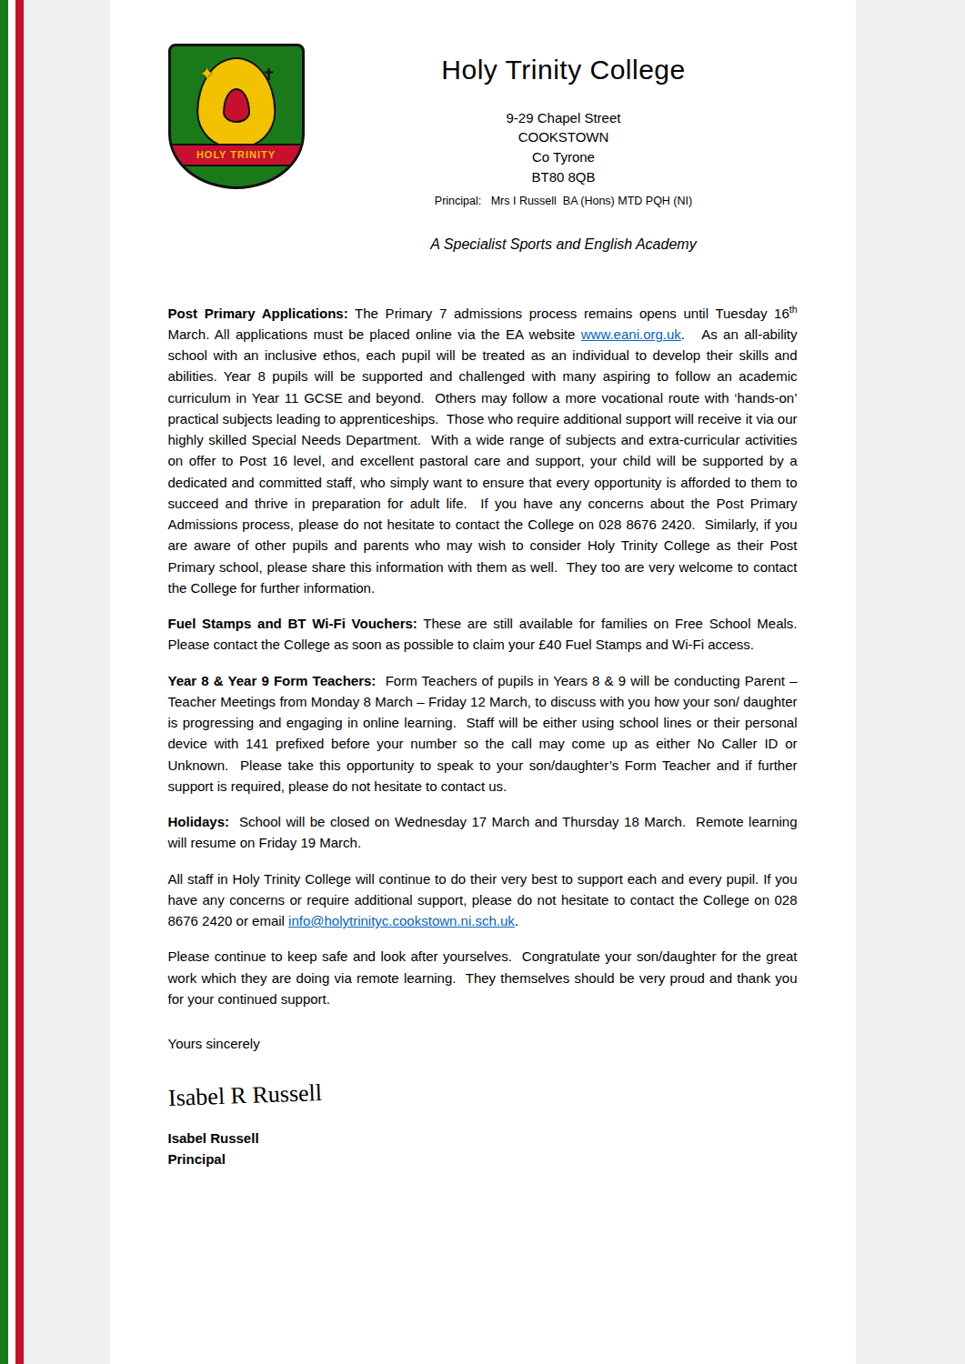✦ ✝
Holy Trinity
Holy Trinity College
9-29 Chapel Street
COOKSTOWN
Co Tyrone
BT80 8QB
Principal: Mrs I Russell BA (Hons) MTD PQH (NI)
A Specialist Sports and English Academy
Post Primary Applications: The Primary 7 admissions process remains opens until Tuesday 16th March. All applications must be placed online via the EA website www.eani.org.uk. As an all-ability school with an inclusive ethos, each pupil will be treated as an individual to develop their skills and abilities. Year 8 pupils will be supported and challenged with many aspiring to follow an academic curriculum in Year 11 GCSE and beyond. Others may follow a more vocational route with ‘hands-on’ practical subjects leading to apprenticeships. Those who require additional support will receive it via our highly skilled Special Needs Department. With a wide range of subjects and extra-curricular activities on offer to Post 16 level, and excellent pastoral care and support, your child will be supported by a dedicated and committed staff, who simply want to ensure that every opportunity is afforded to them to succeed and thrive in preparation for adult life. If you have any concerns about the Post Primary Admissions process, please do not hesitate to contact the College on 028 8676 2420. Similarly, if you are aware of other pupils and parents who may wish to consider Holy Trinity College as their Post Primary school, please share this information with them as well. They too are very welcome to contact the College for further information.
Fuel Stamps and BT Wi-Fi Vouchers: These are still available for families on Free School Meals. Please contact the College as soon as possible to claim your £40 Fuel Stamps and Wi-Fi access.
Year 8 & Year 9 Form Teachers: Form Teachers of pupils in Years 8 & 9 will be conducting Parent – Teacher Meetings from Monday 8 March – Friday 12 March, to discuss with you how your son/ daughter is progressing and engaging in online learning. Staff will be either using school lines or their personal device with 141 prefixed before your number so the call may come up as either No Caller ID or Unknown. Please take this opportunity to speak to your son/daughter’s Form Teacher and if further support is required, please do not hesitate to contact us.
Holidays: School will be closed on Wednesday 17 March and Thursday 18 March. Remote learning will resume on Friday 19 March.
All staff in Holy Trinity College will continue to do their very best to support each and every pupil. If you have any concerns or require additional support, please do not hesitate to contact the College on 028 8676 2420 or email info@holytrinityc.cookstown.ni.sch.uk.
Please continue to keep safe and look after yourselves. Congratulate your son/daughter for the great work which they are doing via remote learning. They themselves should be very proud and thank you for your continued support.
Yours sincerely
Isabel R Russell
Isabel Russell
Principal